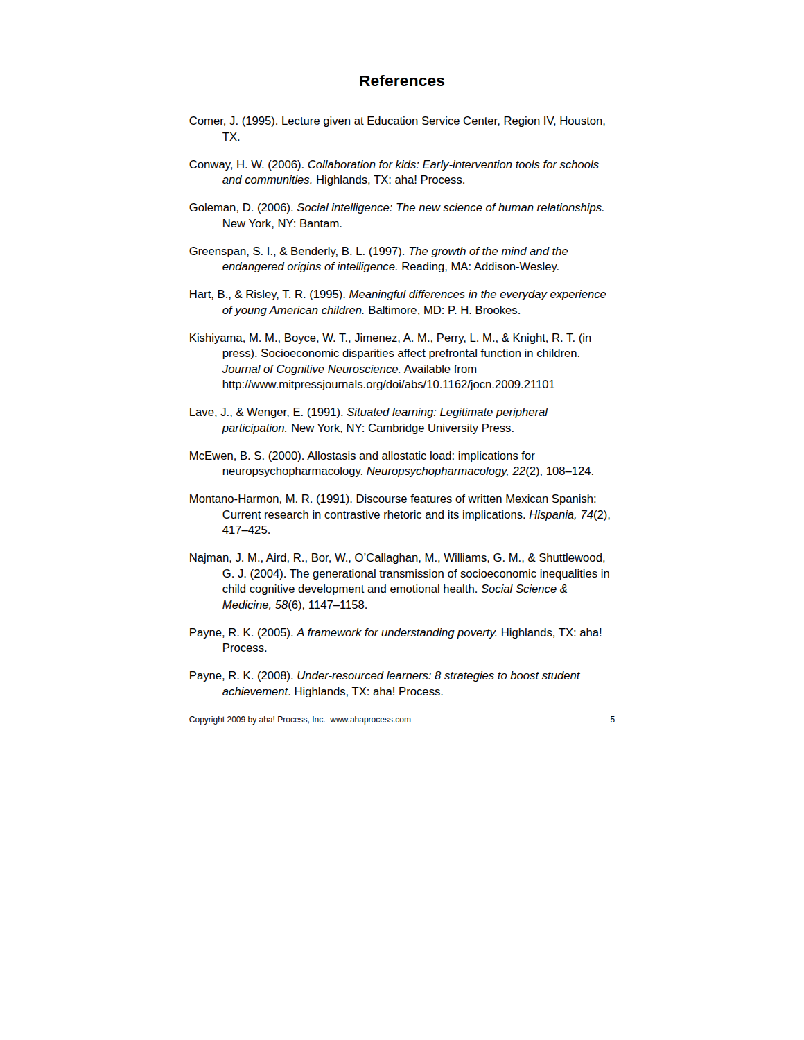References
Comer, J. (1995). Lecture given at Education Service Center, Region IV, Houston, TX.
Conway, H. W. (2006). Collaboration for kids: Early-intervention tools for schools and communities. Highlands, TX: aha! Process.
Goleman, D. (2006). Social intelligence: The new science of human relationships. New York, NY: Bantam.
Greenspan, S. I., & Benderly, B. L. (1997). The growth of the mind and the endangered origins of intelligence. Reading, MA: Addison-Wesley.
Hart, B., & Risley, T. R. (1995). Meaningful differences in the everyday experience of young American children. Baltimore, MD: P. H. Brookes.
Kishiyama, M. M., Boyce, W. T., Jimenez, A. M., Perry, L. M., & Knight, R. T. (in press). Socioeconomic disparities affect prefrontal function in children. Journal of Cognitive Neuroscience. Available from http://www.mitpressjournals.org/doi/abs/10.1162/jocn.2009.21101
Lave, J., & Wenger, E. (1991). Situated learning: Legitimate peripheral participation. New York, NY: Cambridge University Press.
McEwen, B. S. (2000). Allostasis and allostatic load: implications for neuropsychopharmacology. Neuropsychopharmacology, 22(2), 108–124.
Montano-Harmon, M. R. (1991). Discourse features of written Mexican Spanish: Current research in contrastive rhetoric and its implications. Hispania, 74(2), 417–425.
Najman, J. M., Aird, R., Bor, W., O’Callaghan, M., Williams, G. M., & Shuttlewood, G. J. (2004). The generational transmission of socioeconomic inequalities in child cognitive development and emotional health. Social Science & Medicine, 58(6), 1147–1158.
Payne, R. K. (2005). A framework for understanding poverty. Highlands, TX: aha! Process.
Payne, R. K. (2008). Under-resourced learners: 8 strategies to boost student achievement. Highlands, TX: aha! Process.
5 Copyright 2009 by aha! Process, Inc. www.ahaprocess.com